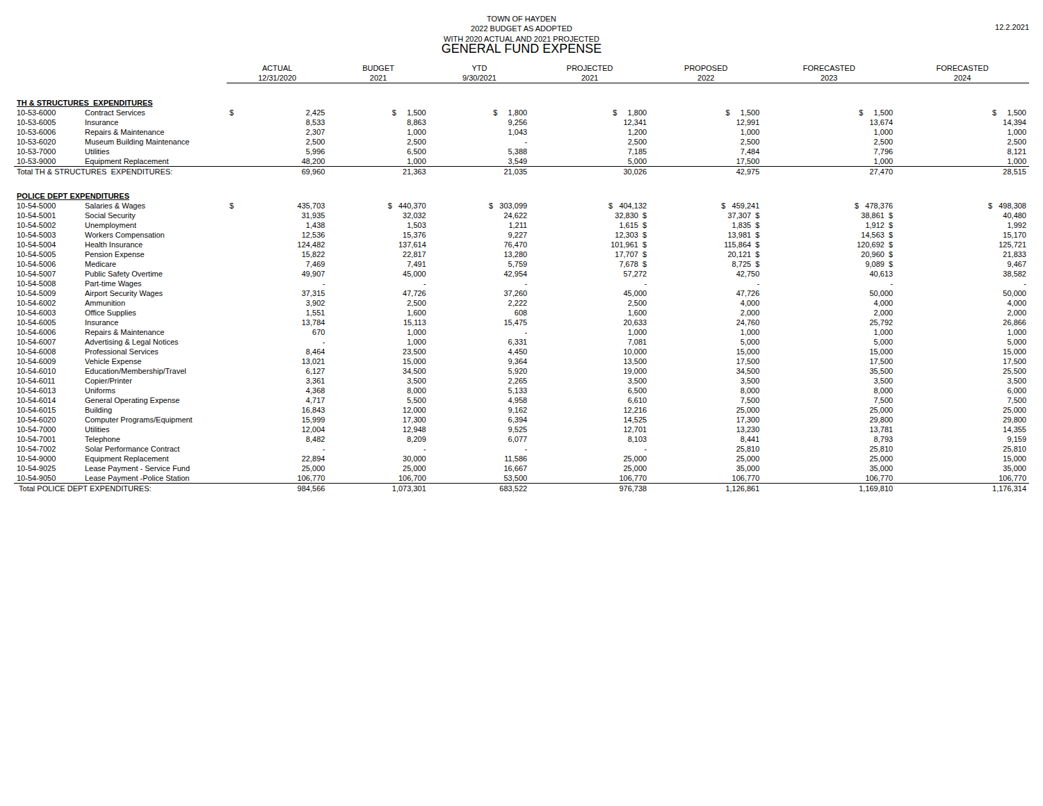TOWN OF HAYDEN
2022 BUDGET AS ADOPTED
WITH 2020 ACTUAL AND 2021 PROJECTED
12.2.2021
GENERAL FUND EXPENSE
| | | ACTUAL | BUDGET | YTD | PROJECTED | PROPOSED | FORECASTED | FORECASTED |
| --- | --- | --- | --- | --- | --- | --- | --- | --- |
| | | 12/31/2020 | 2021 | 9/30/2021 | 2021 | 2022 | 2023 | 2024 |
| TH & STRUCTURES EXPENDITURES |
| 10-53-6000 | Contract Services | $ | 2,425 | $ 1,500 | $ 1,800 | $ 1,800 | $ 1,500 | $ 1,500 | $ 1,500 |
| 10-53-6005 | Insurance | | 8,533 | 8,863 | 9,256 | 12,341 | 12,991 | 13,674 | 14,394 |
| 10-53-6006 | Repairs & Maintenance | | 2,307 | 1,000 | 1,043 | 1,200 | 1,000 | 1,000 | 1,000 |
| 10-53-6020 | Museum Building Maintenance | | 2,500 | 2,500 | - | 2,500 | 2,500 | 2,500 | 2,500 |
| 10-53-7000 | Utilities | | 5,996 | 6,500 | 5,388 | 7,185 | 7,484 | 7,796 | 8,121 |
| 10-53-9000 | Equipment Replacement | | 48,200 | 1,000 | 3,549 | 5,000 | 17,500 | 1,000 | 1,000 |
| Total TH & STRUCTURES EXPENDITURES: | | 69,960 | 21,363 | 21,035 | 30,026 | 42,975 | 27,470 | 28,515 |
| POLICE DEPT EXPENDITURES |
| 10-54-5000 | Salaries & Wages | $ | 435,703 | $ 440,370 | $ 303,099 | $ 404,132 | $ 459,241 | $ 478,376 | $ 498,308 |
| 10-54-5001 | Social Security | | 31,935 | 32,032 | 24,622 | 32,830 $ | 37,307 $ | 38,861 $ | 40,480 |
| 10-54-5002 | Unemployment | | 1,438 | 1,503 | 1,211 | 1,615 $ | 1,835 $ | 1,912 $ | 1,992 |
| 10-54-5003 | Workers Compensation | | 12,536 | 15,376 | 9,227 | 12,303 $ | 13,981 $ | 14,563 $ | 15,170 |
| 10-54-5004 | Health Insurance | | 124,482 | 137,614 | 76,470 | 101,961 $ | 115,864 $ | 120,692 $ | 125,721 |
| 10-54-5005 | Pension Expense | | 15,822 | 22,817 | 13,280 | 17,707 $ | 20,121 $ | 20,960 $ | 21,833 |
| 10-54-5006 | Medicare | | 7,469 | 7,491 | 5,759 | 7,678 $ | 8,725 $ | 9,089 $ | 9,467 |
| 10-54-5007 | Public Safety Overtime | | 49,907 | 45,000 | 42,954 | 57,272 | 42,750 | 40,613 | 38,582 |
| 10-54-5008 | Part-time Wages | | - | - | - | - | - | - | - |
| 10-54-5009 | Airport Security Wages | | 37,315 | 47,726 | 37,260 | 45,000 | 47,726 | 50,000 | 50,000 |
| 10-54-6002 | Ammunition | | 3,902 | 2,500 | 2,222 | 2,500 | 4,000 | 4,000 | 4,000 |
| 10-54-6003 | Office Supplies | | 1,551 | 1,600 | 608 | 1,600 | 2,000 | 2,000 | 2,000 |
| 10-54-6005 | Insurance | | 13,784 | 15,113 | 15,475 | 20,633 | 24,760 | 25,792 | 26,866 |
| 10-54-6006 | Repairs & Maintenance | | 670 | 1,000 | - | 1,000 | 1,000 | 1,000 | 1,000 |
| 10-54-6007 | Advertising & Legal Notices | | - | 1,000 | 6,331 | 7,081 | 5,000 | 5,000 | 5,000 |
| 10-54-6008 | Professional Services | | 8,464 | 23,500 | 4,450 | 10,000 | 15,000 | 15,000 | 15,000 |
| 10-54-6009 | Vehicle Expense | | 13,021 | 15,000 | 9,364 | 13,500 | 17,500 | 17,500 | 17,500 |
| 10-54-6010 | Education/Membership/Travel | | 6,127 | 34,500 | 5,920 | 19,000 | 34,500 | 35,500 | 25,500 |
| 10-54-6011 | Copier/Printer | | 3,361 | 3,500 | 2,265 | 3,500 | 3,500 | 3,500 | 3,500 |
| 10-54-6013 | Uniforms | | 4,368 | 8,000 | 5,133 | 6,500 | 8,000 | 8,000 | 6,000 |
| 10-54-6014 | General Operating Expense | | 4,717 | 5,500 | 4,958 | 6,610 | 7,500 | 7,500 | 7,500 |
| 10-54-6015 | Building | | 16,843 | 12,000 | 9,162 | 12,216 | 25,000 | 25,000 | 25,000 |
| 10-54-6020 | Computer Programs/Equipment | | 15,999 | 17,300 | 6,394 | 14,525 | 17,300 | 29,800 | 29,800 |
| 10-54-7000 | Utilities | | 12,004 | 12,948 | 9,525 | 12,701 | 13,230 | 13,781 | 14,355 |
| 10-54-7001 | Telephone | | 8,482 | 8,209 | 6,077 | 8,103 | 8,441 | 8,793 | 9,159 |
| 10-54-7002 | Solar Performance Contract | | - | - | - | - | 25,810 | 25,810 | 25,810 |
| 10-54-9000 | Equipment Replacement | | 22,894 | 30,000 | 11,586 | 25,000 | 25,000 | 25,000 | 15,000 |
| 10-54-9025 | Lease Payment - Service Fund | | 25,000 | 25,000 | 16,667 | 25,000 | 35,000 | 35,000 | 35,000 |
| 10-54-9050 | Lease Payment -Police Station | | 106,770 | 106,700 | 53,500 | 106,770 | 106,770 | 106,770 | 106,770 |
| Total POLICE DEPT EXPENDITURES: | | 984,566 | 1,073,301 | 683,522 | 976,738 | 1,126,861 | 1,169,810 | 1,176,314 |